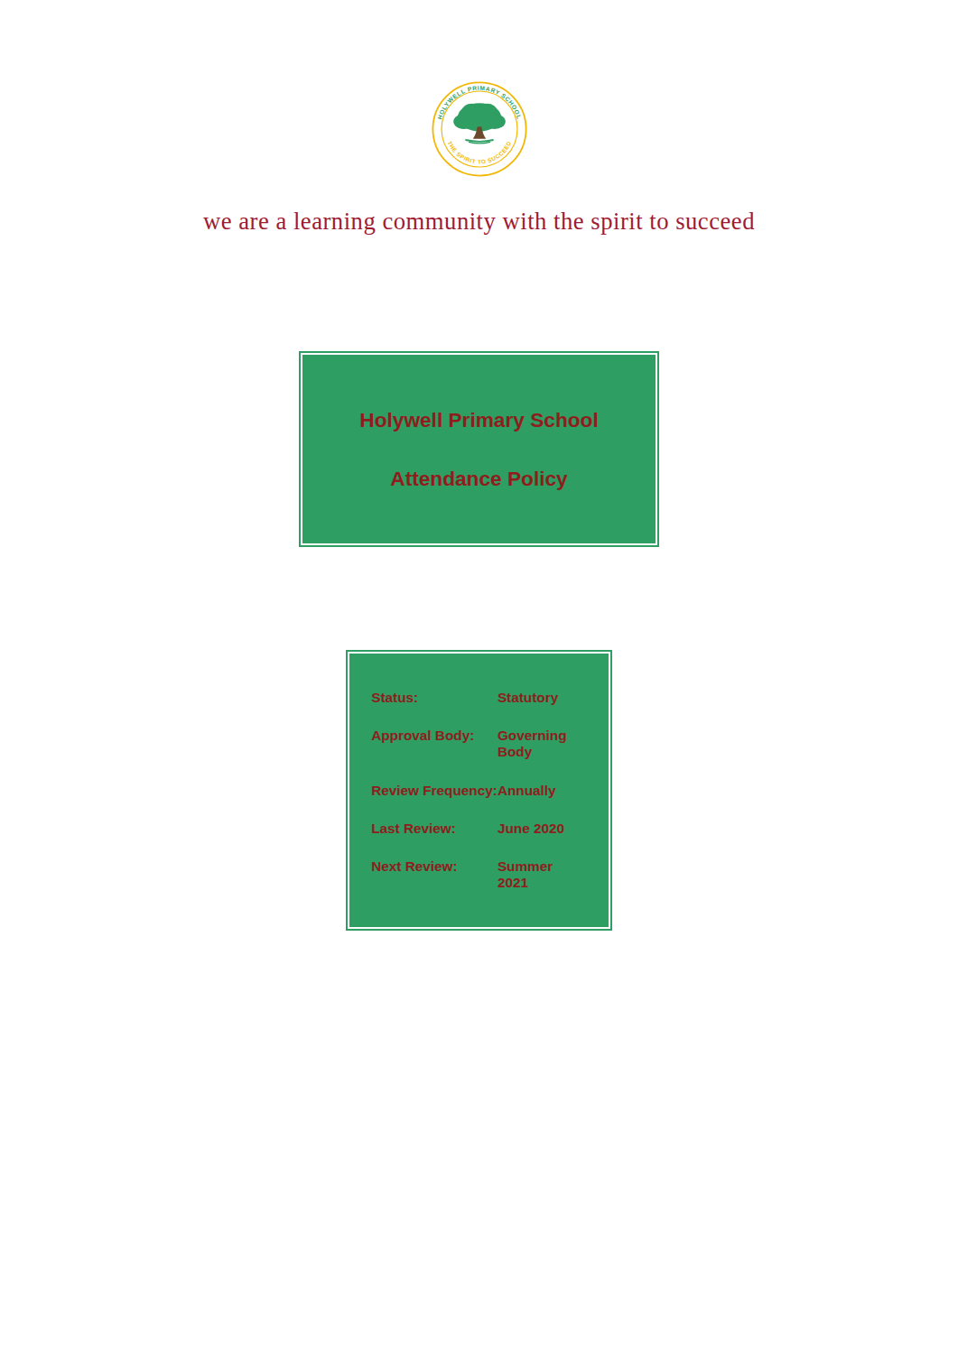HOLYWELL PRIMARY SCHOOL THE SPIRIT TO SUCCEED
we are a learning community with the spirit to succeed
Holywell Primary School
Attendance Policy
| Status: | Statutory |
| Approval Body: | Governing Body |
| Review Frequency: | Annually |
| Last Review: | June 2020 |
| Next Review: | Summer 2021 |